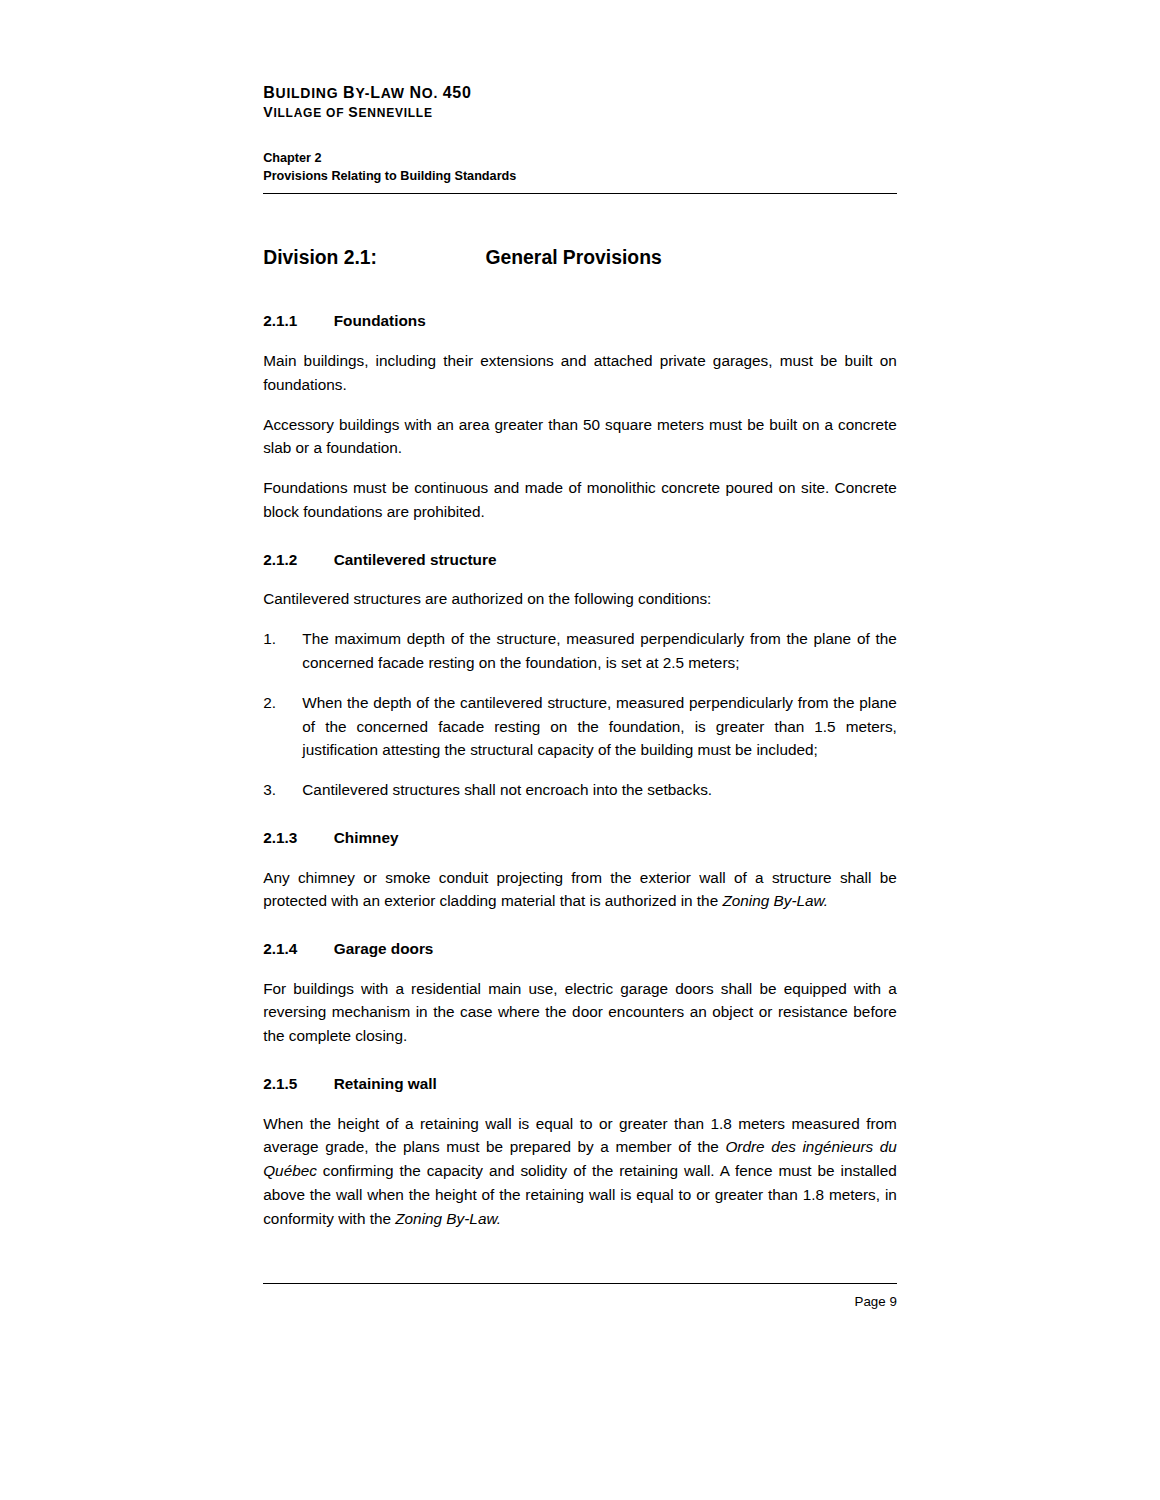BUILDING BY-LAW NO. 450
VILLAGE OF SENNEVILLE
Chapter 2
Provisions Relating to Building Standards
Division 2.1: General Provisions
2.1.1 Foundations
Main buildings, including their extensions and attached private garages, must be built on foundations.
Accessory buildings with an area greater than 50 square meters must be built on a concrete slab or a foundation.
Foundations must be continuous and made of monolithic concrete poured on site. Concrete block foundations are prohibited.
2.1.2 Cantilevered structure
Cantilevered structures are authorized on the following conditions:
1. The maximum depth of the structure, measured perpendicularly from the plane of the concerned facade resting on the foundation, is set at 2.5 meters;
2. When the depth of the cantilevered structure, measured perpendicularly from the plane of the concerned facade resting on the foundation, is greater than 1.5 meters, justification attesting the structural capacity of the building must be included;
3. Cantilevered structures shall not encroach into the setbacks.
2.1.3 Chimney
Any chimney or smoke conduit projecting from the exterior wall of a structure shall be protected with an exterior cladding material that is authorized in the Zoning By-Law.
2.1.4 Garage doors
For buildings with a residential main use, electric garage doors shall be equipped with a reversing mechanism in the case where the door encounters an object or resistance before the complete closing.
2.1.5 Retaining wall
When the height of a retaining wall is equal to or greater than 1.8 meters measured from average grade, the plans must be prepared by a member of the Ordre des ingénieurs du Québec confirming the capacity and solidity of the retaining wall. A fence must be installed above the wall when the height of the retaining wall is equal to or greater than 1.8 meters, in conformity with the Zoning By-Law.
Page 9